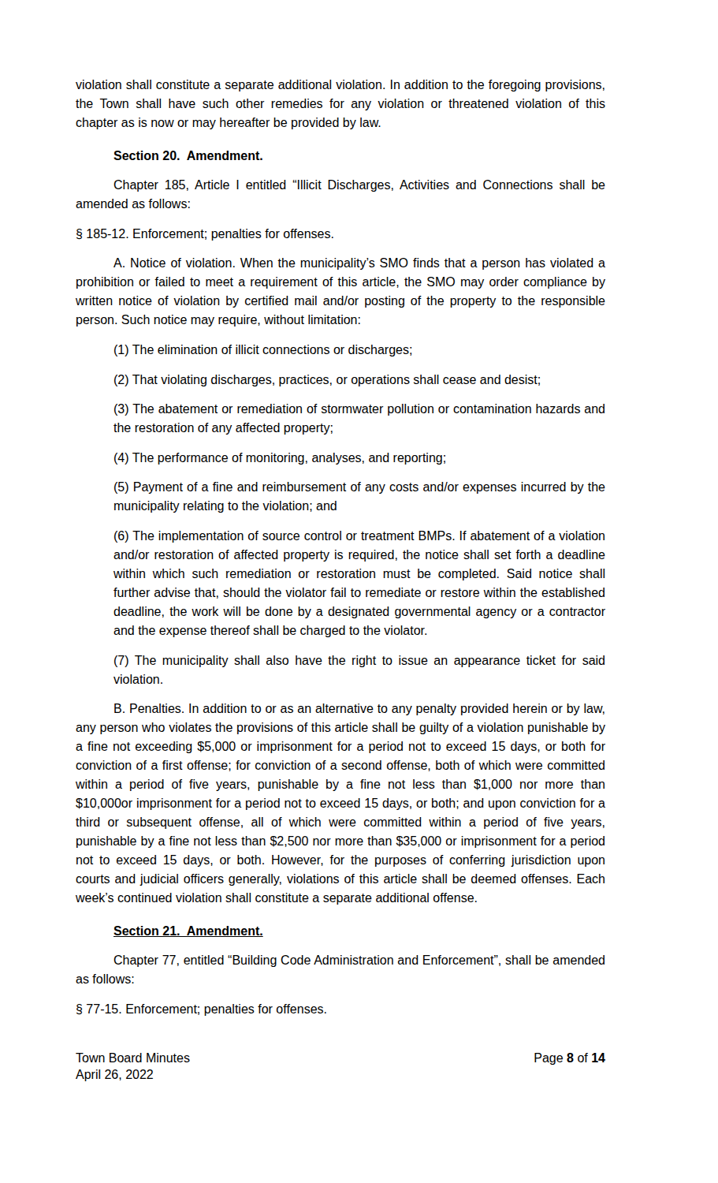violation shall constitute a separate additional violation. In addition to the foregoing provisions, the Town shall have such other remedies for any violation or threatened violation of this chapter as is now or may hereafter be provided by law.
Section 20. Amendment.
Chapter 185, Article I entitled “Illicit Discharges, Activities and Connections shall be amended as follows:
§ 185-12. Enforcement; penalties for offenses.
A. Notice of violation. When the municipality’s SMO finds that a person has violated a prohibition or failed to meet a requirement of this article, the SMO may order compliance by written notice of violation by certified mail and/or posting of the property to the responsible person. Such notice may require, without limitation:
(1) The elimination of illicit connections or discharges;
(2) That violating discharges, practices, or operations shall cease and desist;
(3) The abatement or remediation of stormwater pollution or contamination hazards and the restoration of any affected property;
(4) The performance of monitoring, analyses, and reporting;
(5) Payment of a fine and reimbursement of any costs and/or expenses incurred by the municipality relating to the violation; and
(6) The implementation of source control or treatment BMPs. If abatement of a violation and/or restoration of affected property is required, the notice shall set forth a deadline within which such remediation or restoration must be completed. Said notice shall further advise that, should the violator fail to remediate or restore within the established deadline, the work will be done by a designated governmental agency or a contractor and the expense thereof shall be charged to the violator.
(7) The municipality shall also have the right to issue an appearance ticket for said violation.
B. Penalties. In addition to or as an alternative to any penalty provided herein or by law, any person who violates the provisions of this article shall be guilty of a violation punishable by a fine not exceeding $5,000 or imprisonment for a period not to exceed 15 days, or both for conviction of a first offense; for conviction of a second offense, both of which were committed within a period of five years, punishable by a fine not less than $1,000 nor more than $10,000or imprisonment for a period not to exceed 15 days, or both; and upon conviction for a third or subsequent offense, all of which were committed within a period of five years, punishable by a fine not less than $2,500 nor more than $35,000 or imprisonment for a period not to exceed 15 days, or both. However, for the purposes of conferring jurisdiction upon courts and judicial officers generally, violations of this article shall be deemed offenses. Each week’s continued violation shall constitute a separate additional offense.
Section 21. Amendment.
Chapter 77, entitled “Building Code Administration and Enforcement”, shall be amended as follows:
§ 77-15. Enforcement; penalties for offenses.
Town Board Minutes
April 26, 2022
Page 8 of 14